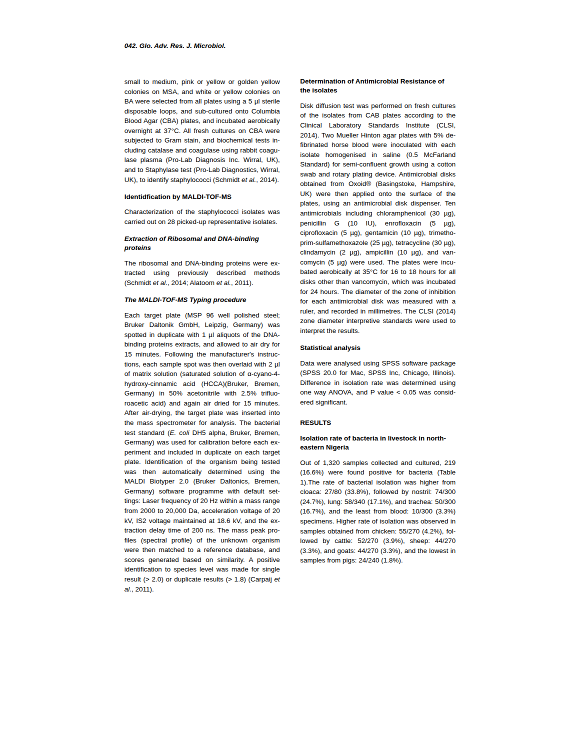042. Glo. Adv. Res. J. Microbiol.
small to medium, pink or yellow or golden yellow colonies on MSA, and white or yellow colonies on BA were selected from all plates using a 5 µl sterile disposable loops, and sub-cultured onto Columbia Blood Agar (CBA) plates, and incubated aerobically overnight at 37°C. All fresh cultures on CBA were subjected to Gram stain, and biochemical tests including catalase and coagulase using rabbit coagulase plasma (Pro-Lab Diagnosis Inc. Wirral, UK), and to Staphylase test (Pro-Lab Diagnostics, Wirral, UK), to identify staphylococci (Schmidt et al., 2014).
Identidfication by MALDI-TOF-MS
Characterization of the staphylococci isolates was carried out on 28 picked-up representative isolates.
Extraction of Ribosomal and DNA-binding proteins
The ribosomal and DNA-binding proteins were extracted using previously described methods (Schmidt et al., 2014; Alatoom et al., 2011).
The MALDI-TOF-MS Typing procedure
Each target plate (MSP 96 well polished steel; Bruker Daltonik GmbH, Leipzig, Germany) was spotted in duplicate with 1 µl aliquots of the DNA-binding proteins extracts, and allowed to air dry for 15 minutes. Following the manufacturer's instructions, each sample spot was then overlaid with 2 µl of matrix solution (saturated solution of α-cyano-4-hydroxy-cinnamic acid (HCCA)(Bruker, Bremen, Germany) in 50% acetonitrile with 2.5% trifluoroacetic acid) and again air dried for 15 minutes. After air-drying, the target plate was inserted into the mass spectrometer for analysis. The bacterial test standard (E. coli DH5 alpha, Bruker, Bremen, Germany) was used for calibration before each experiment and included in duplicate on each target plate. Identification of the organism being tested was then automatically determined using the MALDI Biotyper 2.0 (Bruker Daltonics, Bremen, Germany) software programme with default settings: Laser frequency of 20 Hz within a mass range from 2000 to 20,000 Da, acceleration voltage of 20 kV, IS2 voltage maintained at 18.6 kV, and the extraction delay time of 200 ns. The mass peak profiles (spectral profile) of the unknown organism were then matched to a reference database, and scores generated based on similarity. A positive identification to species level was made for single result (> 2.0) or duplicate results (> 1.8) (Carpaij et al., 2011).
Determination of Antimicrobial Resistance of the isolates
Disk diffusion test was performed on fresh cultures of the isolates from CAB plates according to the Clinical Laboratory Standards Institute (CLSI, 2014). Two Mueller Hinton agar plates with 5% defibrinated horse blood were inoculated with each isolate homogenised in saline (0.5 McFarland Standard) for semi-confluent growth using a cotton swab and rotary plating device. Antimicrobial disks obtained from Oxoid® (Basingstoke, Hampshire, UK) were then applied onto the surface of the plates, using an antimicrobial disk dispenser. Ten antimicrobials including chloramphenicol (30 µg), penicillin G (10 IU), enrofloxacin (5 µg), ciprofloxacin (5 µg), gentamicin (10 µg), trimethoprim-sulfamethoxazole (25 µg), tetracycline (30 µg), clindamycin (2 µg), ampicillin (10 µg), and vancomycin (5 µg) were used. The plates were incubated aerobically at 35°C for 16 to 18 hours for all disks other than vancomycin, which was incubated for 24 hours. The diameter of the zone of inhibition for each antimicrobial disk was measured with a ruler, and recorded in millimetres. The CLSI (2014) zone diameter interpretive standards were used to interpret the results.
Statistical analysis
Data were analysed using SPSS software package (SPSS 20.0 for Mac, SPSS Inc, Chicago, Illinois). Difference in isolation rate was determined using one way ANOVA, and P value < 0.05 was considered significant.
RESULTS
Isolation rate of bacteria in livestock in north-eastern Nigeria
Out of 1,320 samples collected and cultured, 219 (16.6%) were found positive for bacteria (Table 1).The rate of bacterial isolation was higher from cloaca: 27/80 (33.8%), followed by nostril: 74/300 (24.7%), lung: 58/340 (17.1%), and trachea: 50/300 (16.7%), and the least from blood: 10/300 (3.3%) specimens. Higher rate of isolation was observed in samples obtained from chicken: 55/270 (4.2%), followed by cattle: 52/270 (3.9%), sheep: 44/270 (3.3%), and goats: 44/270 (3.3%), and the lowest in samples from pigs: 24/240 (1.8%).